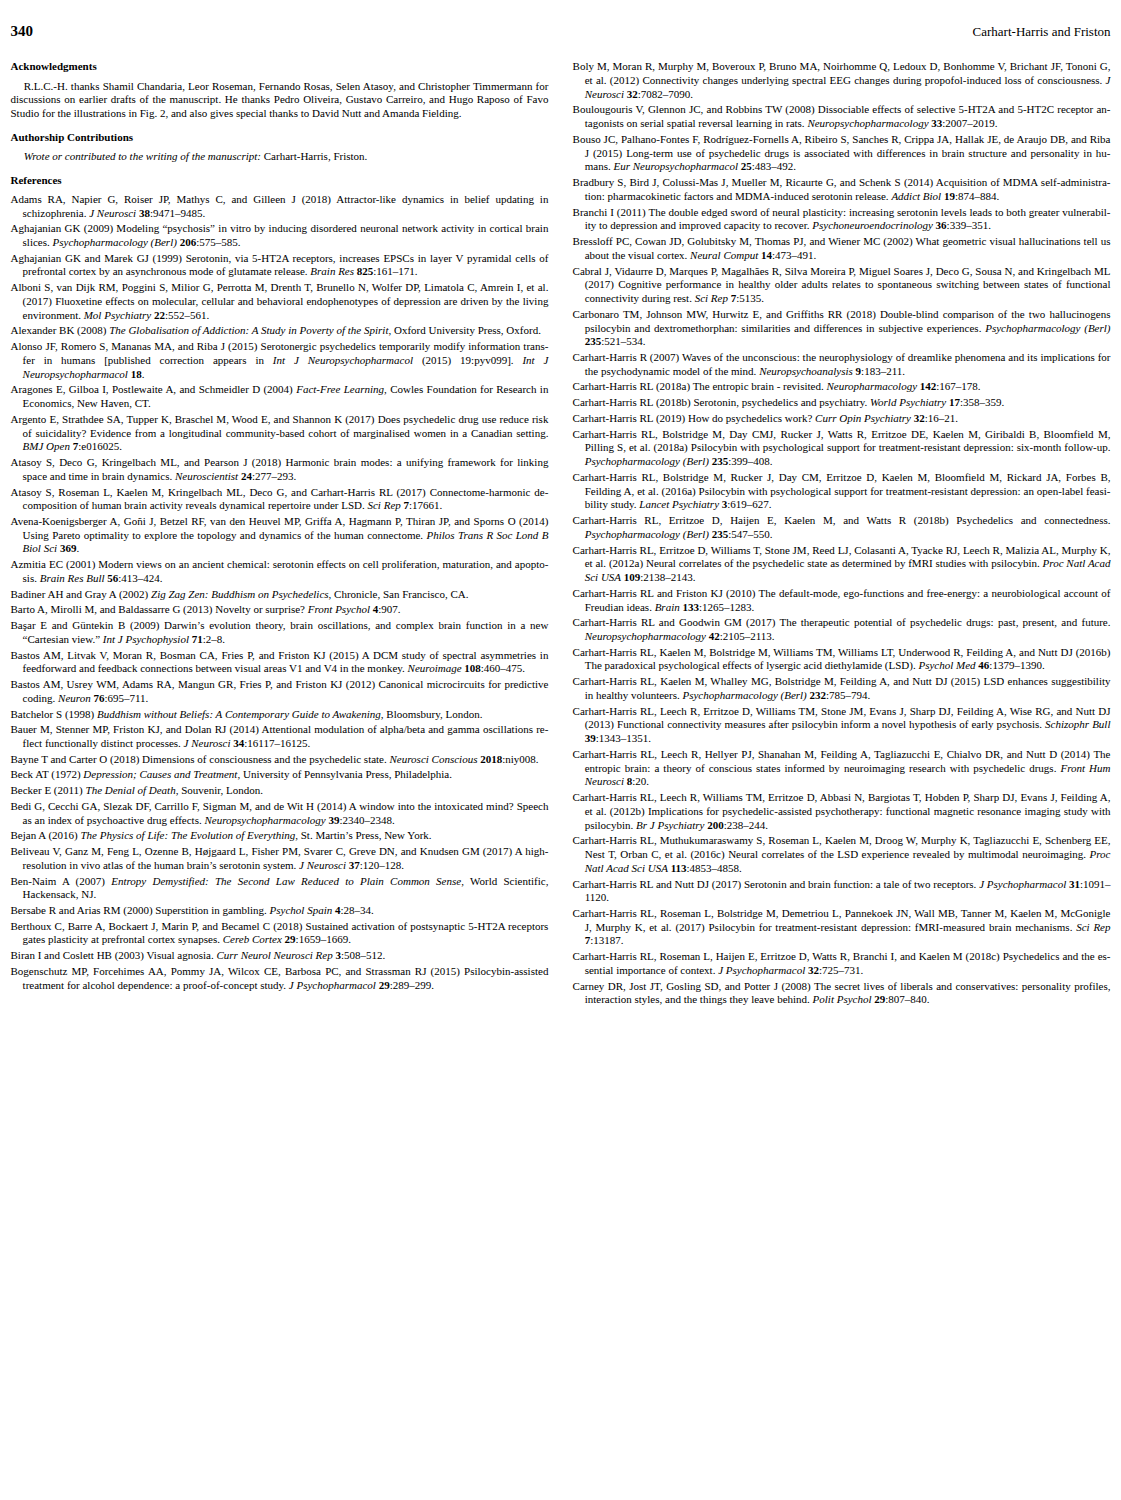340 Carhart-Harris and Friston
Acknowledgments
R.L.C.-H. thanks Shamil Chandaria, Leor Roseman, Fernando Rosas, Selen Atasoy, and Christopher Timmermann for discussions on earlier drafts of the manuscript. He thanks Pedro Oliveira, Gustavo Carreiro, and Hugo Raposo of Favo Studio for the illustrations in Fig. 2, and also gives special thanks to David Nutt and Amanda Fielding.
Authorship Contributions
Wrote or contributed to the writing of the manuscript: Carhart-Harris, Friston.
References
Adams RA, Napier G, Roiser JP, Mathys C, and Gilleen J (2018) Attractor-like dynamics in belief updating in schizophrenia. J Neurosci 38:9471–9485.
Aghajanian GK (2009) Modeling “psychosis” in vitro by inducing disordered neuronal network activity in cortical brain slices. Psychopharmacology (Berl) 206:575–585.
Aghajanian GK and Marek GJ (1999) Serotonin, via 5-HT2A receptors, increases EPSCs in layer V pyramidal cells of prefrontal cortex by an asynchronous mode of glutamate release. Brain Res 825:161–171.
Alboni S, van Dijk RM, Poggini S, Milior G, Perrotta M, Drenth T, Brunello N, Wolfer DP, Limatola C, Amrein I, et al. (2017) Fluoxetine effects on molecular, cellular and behavioral endophenotypes of depression are driven by the living environment. Mol Psychiatry 22:552–561.
Alexander BK (2008) The Globalisation of Addiction: A Study in Poverty of the Spirit, Oxford University Press, Oxford.
Alonso JF, Romero S, Mananas MA, and Riba J (2015) Serotonergic psychedelics temporarily modify information transfer in humans [published correction appears in Int J Neuropsychopharmacol (2015) 19:pyv099]. Int J Neuropsychopharmacol 18.
Aragones E, Gilboa I, Postlewaite A, and Schmeidler D (2004) Fact-Free Learning, Cowles Foundation for Research in Economics, New Haven, CT.
Argento E, Strathdee SA, Tupper K, Braschel M, Wood E, and Shannon K (2017) Does psychedelic drug use reduce risk of suicidality? Evidence from a longitudinal community-based cohort of marginalised women in a Canadian setting. BMJ Open 7:e016025.
Atasoy S, Deco G, Kringelbach ML, and Pearson J (2018) Harmonic brain modes: a unifying framework for linking space and time in brain dynamics. Neuroscientist 24:277–293.
Atasoy S, Roseman L, Kaelen M, Kringelbach ML, Deco G, and Carhart-Harris RL (2017) Connectome-harmonic decomposition of human brain activity reveals dynamical repertoire under LSD. Sci Rep 7:17661.
Avena-Koenigsberger A, Goñi J, Betzel RF, van den Heuvel MP, Griffa A, Hagmann P, Thiran JP, and Sporns O (2014) Using Pareto optimality to explore the topology and dynamics of the human connectome. Philos Trans R Soc Lond B Biol Sci 369.
Azmitia EC (2001) Modern views on an ancient chemical: serotonin effects on cell proliferation, maturation, and apoptosis. Brain Res Bull 56:413–424.
Badiner AH and Gray A (2002) Zig Zag Zen: Buddhism on Psychedelics, Chronicle, San Francisco, CA.
Barto A, Mirolli M, and Baldassarre G (2013) Novelty or surprise? Front Psychol 4:907.
Başar E and Güntekin B (2009) Darwin’s evolution theory, brain oscillations, and complex brain function in a new “Cartesian view.” Int J Psychophysiol 71:2–8.
Bastos AM, Litvak V, Moran R, Bosman CA, Fries P, and Friston KJ (2015) A DCM study of spectral asymmetries in feedforward and feedback connections between visual areas V1 and V4 in the monkey. Neuroimage 108:460–475.
Bastos AM, Usrey WM, Adams RA, Mangun GR, Fries P, and Friston KJ (2012) Canonical microcircuits for predictive coding. Neuron 76:695–711.
Batchelor S (1998) Buddhism without Beliefs: A Contemporary Guide to Awakening, Bloomsbury, London.
Bauer M, Stenner MP, Friston KJ, and Dolan RJ (2014) Attentional modulation of alpha/beta and gamma oscillations reflect functionally distinct processes. J Neurosci 34:16117–16125.
Bayne T and Carter O (2018) Dimensions of consciousness and the psychedelic state. Neurosci Conscious 2018:niy008.
Beck AT (1972) Depression; Causes and Treatment, University of Pennsylvania Press, Philadelphia.
Becker E (2011) The Denial of Death, Souvenir, London.
Bedi G, Cecchi GA, Slezak DF, Carrillo F, Sigman M, and de Wit H (2014) A window into the intoxicated mind? Speech as an index of psychoactive drug effects. Neuropsychopharmacology 39:2340–2348.
Bejan A (2016) The Physics of Life: The Evolution of Everything, St. Martin’s Press, New York.
Beliveau V, Ganz M, Feng L, Ozenne B, Højgaard L, Fisher PM, Svarer C, Greve DN, and Knudsen GM (2017) A high-resolution in vivo atlas of the human brain’s serotonin system. J Neurosci 37:120–128.
Ben-Naim A (2007) Entropy Demystified: The Second Law Reduced to Plain Common Sense, World Scientific, Hackensack, NJ.
Bersabe R and Arias RM (2000) Superstition in gambling. Psychol Spain 4:28–34.
Berthoux C, Barre A, Bockaert J, Marin P, and Becamel C (2018) Sustained activation of postsynaptic 5-HT2A receptors gates plasticity at prefrontal cortex synapses. Cereb Cortex 29:1659–1669.
Biran I and Coslett HB (2003) Visual agnosia. Curr Neurol Neurosci Rep 3:508–512.
Bogenschutz MP, Forcehimes AA, Pommy JA, Wilcox CE, Barbosa PC, and Strassman RJ (2015) Psilocybin-assisted treatment for alcohol dependence: a proof-of-concept study. J Psychopharmacol 29:289–299.
Boly M, Moran R, Murphy M, Boveroux P, Bruno MA, Noirhomme Q, Ledoux D, Bonhomme V, Brichant JF, Tononi G, et al. (2012) Connectivity changes underlying spectral EEG changes during propofol-induced loss of consciousness. J Neurosci 32:7082–7090.
Boulougouris V, Glennon JC, and Robbins TW (2008) Dissociable effects of selective 5-HT2A and 5-HT2C receptor antagonists on serial spatial reversal learning in rats. Neuropsychopharmacology 33:2007–2019.
Bouso JC, Palhano-Fontes F, Rodríguez-Fornells A, Ribeiro S, Sanches R, Crippa JA, Hallak JE, de Araujo DB, and Riba J (2015) Long-term use of psychedelic drugs is associated with differences in brain structure and personality in humans. Eur Neuropsychopharmacol 25:483–492.
Bradbury S, Bird J, Colussi-Mas J, Mueller M, Ricaurte G, and Schenk S (2014) Acquisition of MDMA self-administration: pharmacokinetic factors and MDMA-induced serotonin release. Addict Biol 19:874–884.
Branchi I (2011) The double edged sword of neural plasticity: increasing serotonin levels leads to both greater vulnerability to depression and improved capacity to recover. Psychoneuroendocrinology 36:339–351.
Bressloff PC, Cowan JD, Golubitsky M, Thomas PJ, and Wiener MC (2002) What geometric visual hallucinations tell us about the visual cortex. Neural Comput 14:473–491.
Cabral J, Vidaurre D, Marques P, Magalhães R, Silva Moreira P, Miguel Soares J, Deco G, Sousa N, and Kringelbach ML (2017) Cognitive performance in healthy older adults relates to spontaneous switching between states of functional connectivity during rest. Sci Rep 7:5135.
Carbonaro TM, Johnson MW, Hurwitz E, and Griffiths RR (2018) Double-blind comparison of the two hallucinogens psilocybin and dextromethorphan: similarities and differences in subjective experiences. Psychopharmacology (Berl) 235:521–534.
Carhart-Harris R (2007) Waves of the unconscious: the neurophysiology of dreamlike phenomena and its implications for the psychodynamic model of the mind. Neuropsychoanalysis 9:183–211.
Carhart-Harris RL (2018a) The entropic brain - revisited. Neuropharmacology 142:167–178.
Carhart-Harris RL (2018b) Serotonin, psychedelics and psychiatry. World Psychiatry 17:358–359.
Carhart-Harris RL (2019) How do psychedelics work? Curr Opin Psychiatry 32:16–21.
Carhart-Harris RL, Bolstridge M, Day CMJ, Rucker J, Watts R, Erritzoe DE, Kaelen M, Giribaldi B, Bloomfield M, Pilling S, et al. (2018a) Psilocybin with psychological support for treatment-resistant depression: six-month follow-up. Psychopharmacology (Berl) 235:399–408.
Carhart-Harris RL, Bolstridge M, Rucker J, Day CM, Erritzoe D, Kaelen M, Bloomfield M, Rickard JA, Forbes B, Feilding A, et al. (2016a) Psilocybin with psychological support for treatment-resistant depression: an open-label feasibility study. Lancet Psychiatry 3:619–627.
Carhart-Harris RL, Erritzoe D, Haijen E, Kaelen M, and Watts R (2018b) Psychedelics and connectedness. Psychopharmacology (Berl) 235:547–550.
Carhart-Harris RL, Erritzoe D, Williams T, Stone JM, Reed LJ, Colasanti A, Tyacke RJ, Leech R, Malizia AL, Murphy K, et al. (2012a) Neural correlates of the psychedelic state as determined by fMRI studies with psilocybin. Proc Natl Acad Sci USA 109:2138–2143.
Carhart-Harris RL and Friston KJ (2010) The default-mode, ego-functions and free-energy: a neurobiological account of Freudian ideas. Brain 133:1265–1283.
Carhart-Harris RL and Goodwin GM (2017) The therapeutic potential of psychedelic drugs: past, present, and future. Neuropsychopharmacology 42:2105–2113.
Carhart-Harris RL, Kaelen M, Bolstridge M, Williams TM, Williams LT, Underwood R, Feilding A, and Nutt DJ (2016b) The paradoxical psychological effects of lysergic acid diethylamide (LSD). Psychol Med 46:1379–1390.
Carhart-Harris RL, Kaelen M, Whalley MG, Bolstridge M, Feilding A, and Nutt DJ (2015) LSD enhances suggestibility in healthy volunteers. Psychopharmacology (Berl) 232:785–794.
Carhart-Harris RL, Leech R, Erritzoe D, Williams TM, Stone JM, Evans J, Sharp DJ, Feilding A, Wise RG, and Nutt DJ (2013) Functional connectivity measures after psilocybin inform a novel hypothesis of early psychosis. Schizophr Bull 39:1343–1351.
Carhart-Harris RL, Leech R, Hellyer PJ, Shanahan M, Feilding A, Tagliazucchi E, Chialvo DR, and Nutt D (2014) The entropic brain: a theory of conscious states informed by neuroimaging research with psychedelic drugs. Front Hum Neurosci 8:20.
Carhart-Harris RL, Leech R, Williams TM, Erritzoe D, Abbasi N, Bargiotas T, Hobden P, Sharp DJ, Evans J, Feilding A, et al. (2012b) Implications for psychedelic-assisted psychotherapy: functional magnetic resonance imaging study with psilocybin. Br J Psychiatry 200:238–244.
Carhart-Harris RL, Muthukumaraswamy S, Roseman L, Kaelen M, Droog W, Murphy K, Tagliazucchi E, Schenberg EE, Nest T, Orban C, et al. (2016c) Neural correlates of the LSD experience revealed by multimodal neuroimaging. Proc Natl Acad Sci USA 113:4853–4858.
Carhart-Harris RL and Nutt DJ (2017) Serotonin and brain function: a tale of two receptors. J Psychopharmacol 31:1091–1120.
Carhart-Harris RL, Roseman L, Bolstridge M, Demetriou L, Pannekoek JN, Wall MB, Tanner M, Kaelen M, McGonigle J, Murphy K, et al. (2017) Psilocybin for treatment-resistant depression: fMRI-measured brain mechanisms. Sci Rep 7:13187.
Carhart-Harris RL, Roseman L, Haijen E, Erritzoe D, Watts R, Branchi I, and Kaelen M (2018c) Psychedelics and the essential importance of context. J Psychopharmacol 32:725–731.
Carney DR, Jost JT, Gosling SD, and Potter J (2008) The secret lives of liberals and conservatives: personality profiles, interaction styles, and the things they leave behind. Polit Psychol 29:807–840.